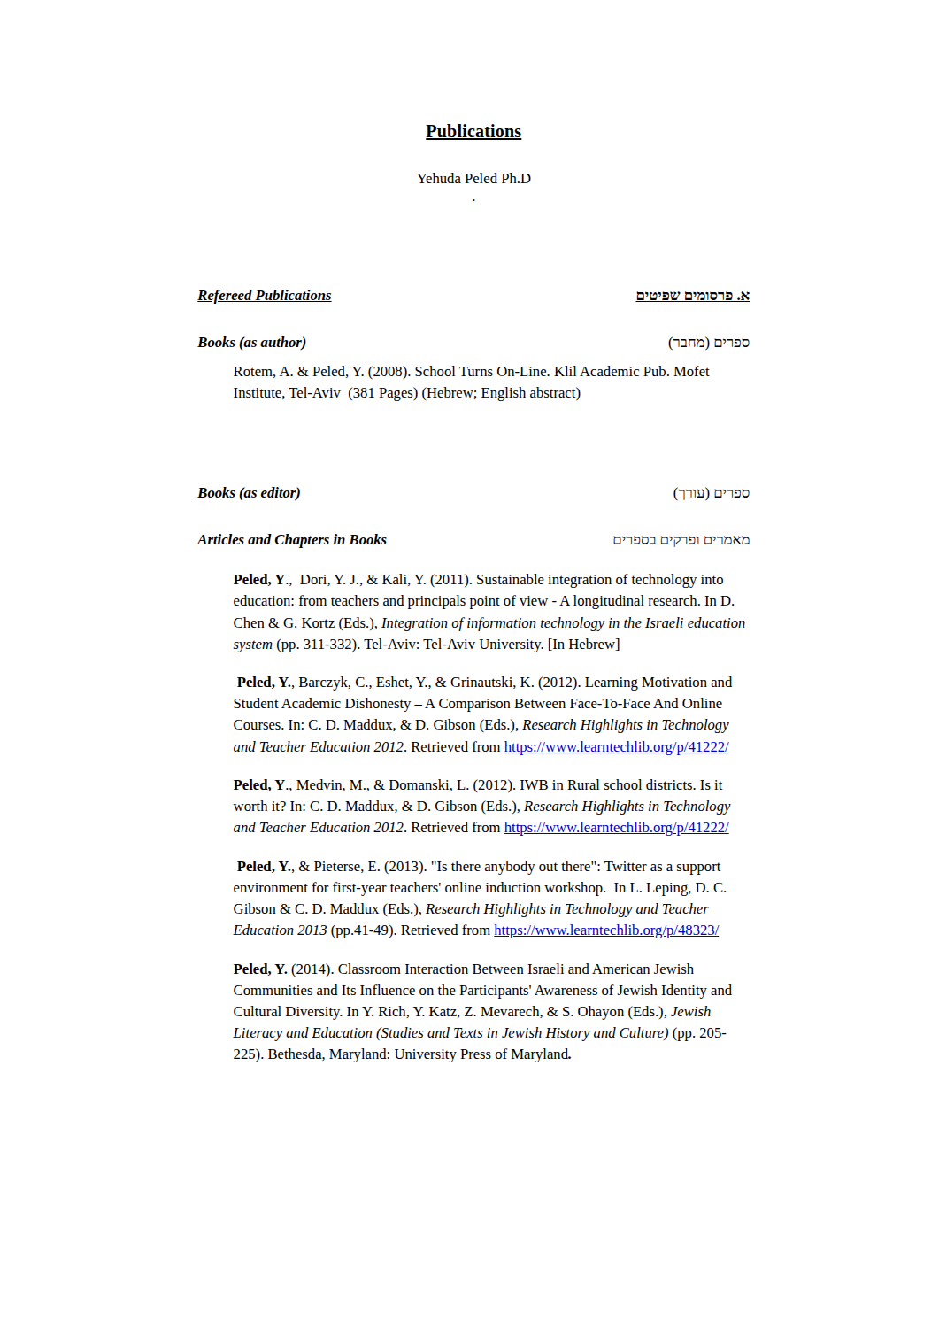Publications
Yehuda Peled Ph.D
.
Refereed Publications א. פרסומים שפיטים
Books (as author) ספרים (מחבר)
Rotem, A. & Peled, Y. (2008). School Turns On-Line. Klil Academic Pub. Mofet Institute, Tel-Aviv (381 Pages) (Hebrew; English abstract)
Books (as editor) ספרים (עורך)
Articles and Chapters in Books מאמרים ופרקים בספרים
Peled, Y., Dori, Y. J., & Kali, Y. (2011). Sustainable integration of technology into education: from teachers and principals point of view - A longitudinal research. In D. Chen & G. Kortz (Eds.), Integration of information technology in the Israeli education system (pp. 311-332). Tel-Aviv: Tel-Aviv University. [In Hebrew]
Peled, Y., Barczyk, C., Eshet, Y., & Grinautski, K. (2012). Learning Motivation and Student Academic Dishonesty – A Comparison Between Face-To-Face And Online Courses. In: C. D. Maddux, & D. Gibson (Eds.), Research Highlights in Technology and Teacher Education 2012. Retrieved from https://www.learntechlib.org/p/41222/
Peled, Y., Medvin, M., & Domanski, L. (2012). IWB in Rural school districts. Is it worth it? In: C. D. Maddux, & D. Gibson (Eds.), Research Highlights in Technology and Teacher Education 2012. Retrieved from https://www.learntechlib.org/p/41222/
Peled, Y., & Pieterse, E. (2013). "Is there anybody out there": Twitter as a support environment for first-year teachers' online induction workshop. In L. Leping, D. C. Gibson & C. D. Maddux (Eds.), Research Highlights in Technology and Teacher Education 2013 (pp.41-49). Retrieved from https://www.learntechlib.org/p/48323/
Peled, Y. (2014). Classroom Interaction Between Israeli and American Jewish Communities and Its Influence on the Participants' Awareness of Jewish Identity and Cultural Diversity. In Y. Rich, Y. Katz, Z. Mevarech, & S. Ohayon (Eds.), Jewish Literacy and Education (Studies and Texts in Jewish History and Culture) (pp. 205-225). Bethesda, Maryland: University Press of Maryland.